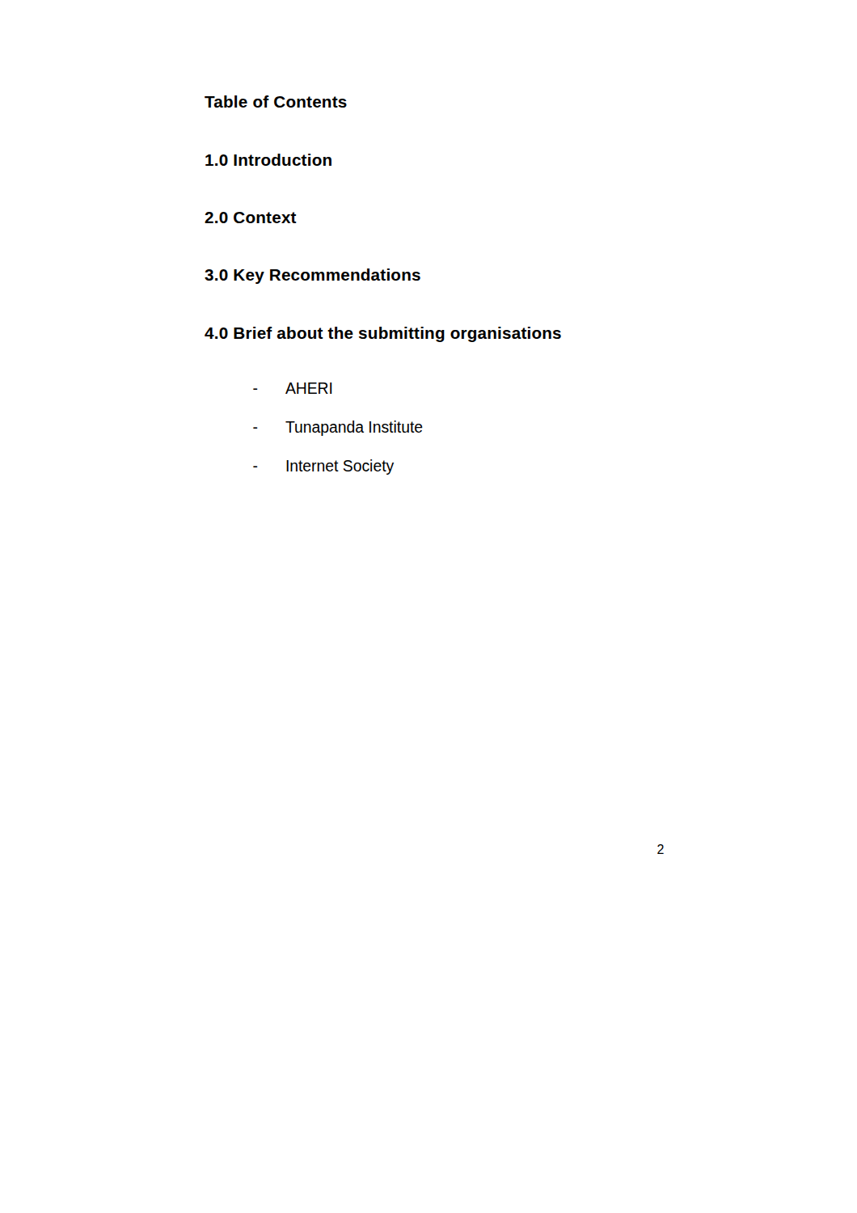Table of Contents
1.0 Introduction
2.0 Context
3.0 Key Recommendations
4.0 Brief about the submitting organisations
AHERI
Tunapanda Institute
Internet Society
2